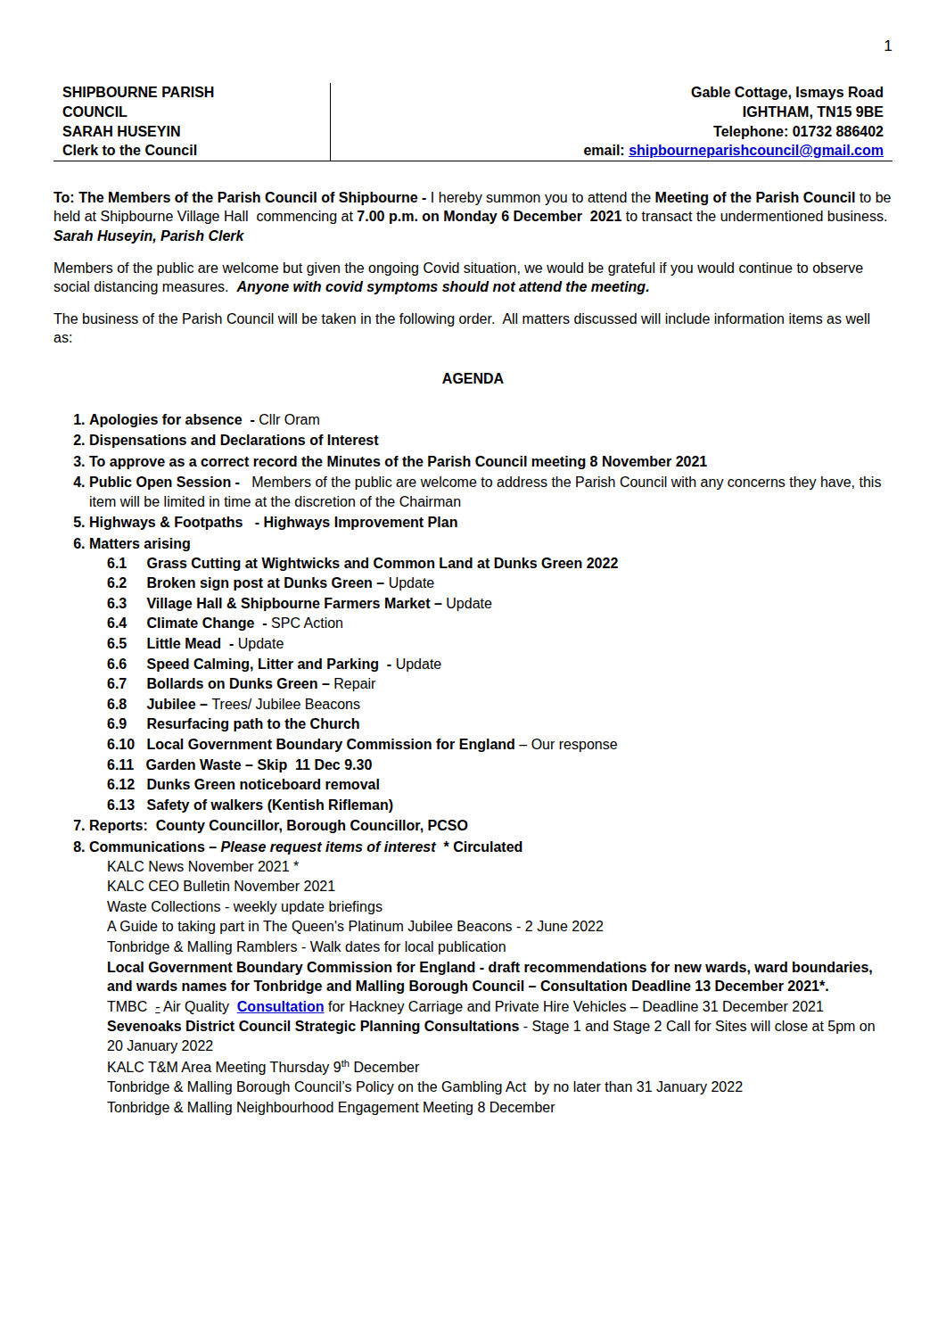1
| SHIPBOURNE PARISH COUNCIL | Gable Cottage, Ismays Road IGHTHAM, TN15 9BE |
| SARAH HUSEYIN Clerk to the Council | Telephone: 01732 886402 email: shipbourneparishcouncil@gmail.com |
To: The Members of the Parish Council of Shipbourne - I hereby summon you to attend the Meeting of the Parish Council to be held at Shipbourne Village Hall commencing at 7.00 p.m. on Monday 6 December 2021 to transact the undermentioned business. Sarah Huseyin, Parish Clerk
Members of the public are welcome but given the ongoing Covid situation, we would be grateful if you would continue to observe social distancing measures. Anyone with covid symptoms should not attend the meeting.
The business of the Parish Council will be taken in the following order. All matters discussed will include information items as well as:
AGENDA
Apologies for absence - Cllr Oram
Dispensations and Declarations of Interest
To approve as a correct record the Minutes of the Parish Council meeting 8 November 2021
Public Open Session - Members of the public are welcome to address the Parish Council with any concerns they have, this item will be limited in time at the discretion of the Chairman
Highways & Footpaths - Highways Improvement Plan
Matters arising
6.1 Grass Cutting at Wightwicks and Common Land at Dunks Green 2022
6.2 Broken sign post at Dunks Green – Update
6.3 Village Hall & Shipbourne Farmers Market – Update
6.4 Climate Change - SPC Action
6.5 Little Mead - Update
6.6 Speed Calming, Litter and Parking - Update
6.7 Bollards on Dunks Green – Repair
6.8 Jubilee – Trees/ Jubilee Beacons
6.9 Resurfacing path to the Church
6.10 Local Government Boundary Commission for England – Our response
6.11 Garden Waste – Skip 11 Dec 9.30
6.12 Dunks Green noticeboard removal
6.13 Safety of walkers (Kentish Rifleman)
Reports: County Councillor, Borough Councillor, PCSO
Communications – Please request items of interest * Circulated
KALC News November 2021 *
KALC CEO Bulletin November 2021
Waste Collections - weekly update briefings
A Guide to taking part in The Queen's Platinum Jubilee Beacons - 2 June 2022
Tonbridge & Malling Ramblers - Walk dates for local publication
Local Government Boundary Commission for England - draft recommendations for new wards, ward boundaries, and wards names for Tonbridge and Malling Borough Council – Consultation Deadline 13 December 2021*.
TMBC - Air Quality Consultation for Hackney Carriage and Private Hire Vehicles – Deadline 31 December 2021
Sevenoaks District Council Strategic Planning Consultations - Stage 1 and Stage 2 Call for Sites will close at 5pm on 20 January 2022
KALC T&M Area Meeting Thursday 9th December
Tonbridge & Malling Borough Council’s Policy on the Gambling Act by no later than 31 January 2022
Tonbridge & Malling Neighbourhood Engagement Meeting 8 December